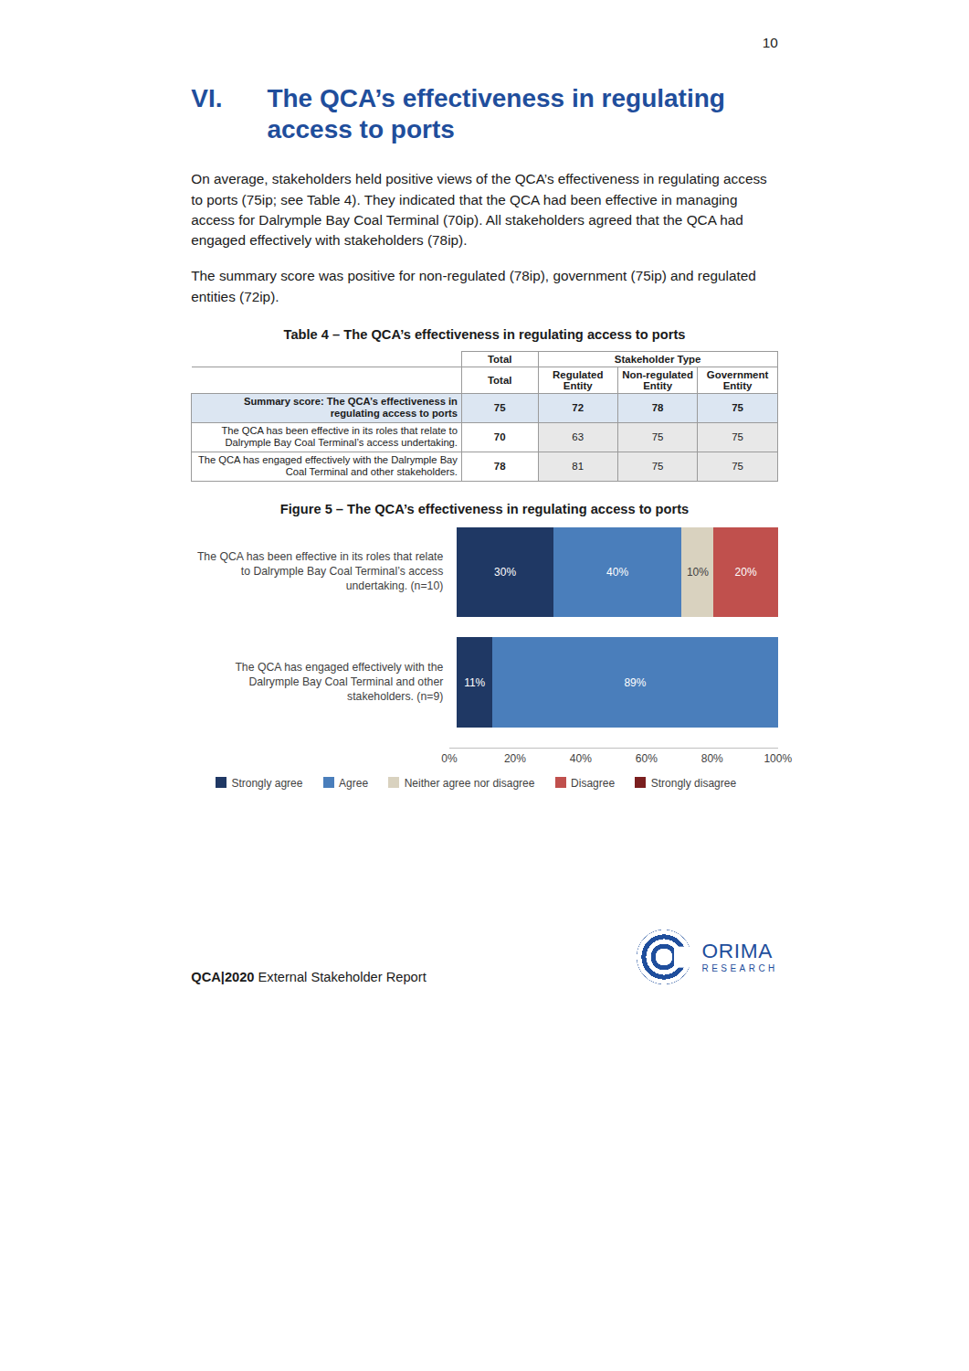10
VI. The QCA’s effectiveness in regulating access to ports
On average, stakeholders held positive views of the QCA’s effectiveness in regulating access to ports (75ip; see Table 4). They indicated that the QCA had been effective in managing access for Dalrymple Bay Coal Terminal (70ip). All stakeholders agreed that the QCA had engaged effectively with stakeholders (78ip).
The summary score was positive for non-regulated (78ip), government (75ip) and regulated entities (72ip).
Table 4 – The QCA’s effectiveness in regulating access to ports
| | Total | Stakeholder Type |
| --- | --- | --- |
| | Total | Regulated Entity | Non-regulated Entity | Government Entity |
| Summary score: The QCA’s effectiveness in regulating access to ports | 75 | 72 | 78 | 75 |
| The QCA has been effective in its roles that relate to Dalrymple Bay Coal Terminal’s access undertaking. | 70 | 63 | 75 | 75 |
| The QCA has engaged effectively with the Dalrymple Bay Coal Terminal and other stakeholders. | 78 | 81 | 75 | 75 |
Figure 5 – The QCA’s effectiveness in regulating access to ports
The QCA has been effective in its roles that relate to Dalrymple Bay Coal Terminal’s access undertaking. (n=10)
30%
40%
10%
20%
The QCA has engaged effectively with the Dalrymple Bay Coal Terminal and other stakeholders. (n=9)
11%
89%
0% 20% 40% 60% 80% 100%
Strongly agree Agree Neither agree nor disagree Disagree Strongly disagree
QCA|2020 External Stakeholder Report
ORIMA
RESEARCH